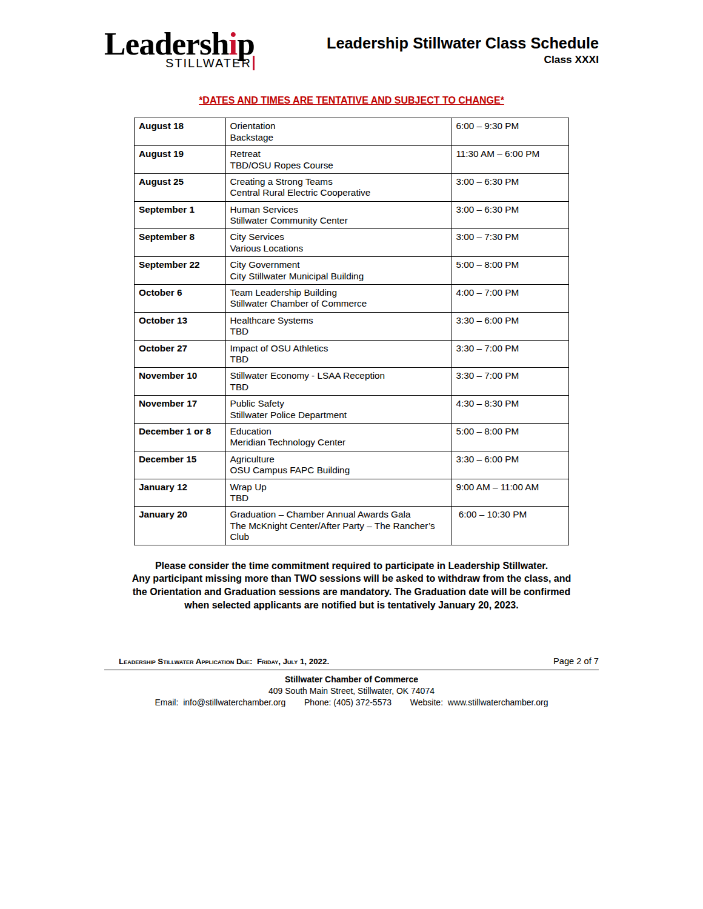Leadership
STILLWATER
Leadership Stillwater Class Schedule
Class XXXI
*DATES AND TIMES ARE TENTATIVE AND SUBJECT TO CHANGE*
| August 18 | Orientation Backstage | 6:00 – 9:30 PM |
| August 19 | Retreat TBD/OSU Ropes Course | 11:30 AM – 6:00 PM |
| August 25 | Creating a Strong Teams Central Rural Electric Cooperative | 3:00 – 6:30 PM |
| September 1 | Human Services Stillwater Community Center | 3:00 – 6:30 PM |
| September 8 | City Services Various Locations | 3:00 – 7:30 PM |
| September 22 | City Government City Stillwater Municipal Building | 5:00 – 8:00 PM |
| October 6 | Team Leadership Building Stillwater Chamber of Commerce | 4:00 – 7:00 PM |
| October 13 | Healthcare Systems TBD | 3:30 – 6:00 PM |
| October 27 | Impact of OSU Athletics TBD | 3:30 – 7:00 PM |
| November 10 | Stillwater Economy - LSAA Reception TBD | 3:30 – 7:00 PM |
| November 17 | Public Safety Stillwater Police Department | 4:30 – 8:30 PM |
| December 1 or 8 | Education Meridian Technology Center | 5:00 – 8:00 PM |
| December 15 | Agriculture OSU Campus FAPC Building | 3:30 – 6:00 PM |
| January 12 | Wrap Up TBD | 9:00 AM – 11:00 AM |
| January 20 | Graduation – Chamber Annual Awards Gala The McKnight Center/After Party – The Rancher’s Club | 6:00 – 10:30 PM |
Please consider the time commitment required to participate in Leadership Stillwater.
Any participant missing more than TWO sessions will be asked to withdraw from the class, and the Orientation and Graduation sessions are mandatory. The Graduation date will be confirmed when selected applicants are notified but is tentatively January 20, 2023.
Leadership Stillwater Application Due: Friday, July 1, 2022. Page 2 of 7
Stillwater Chamber of Commerce
409 South Main Street, Stillwater, OK 74074
Email: info@stillwaterchamber.org Phone: (405) 372-5573 Website: www.stillwaterchamber.org